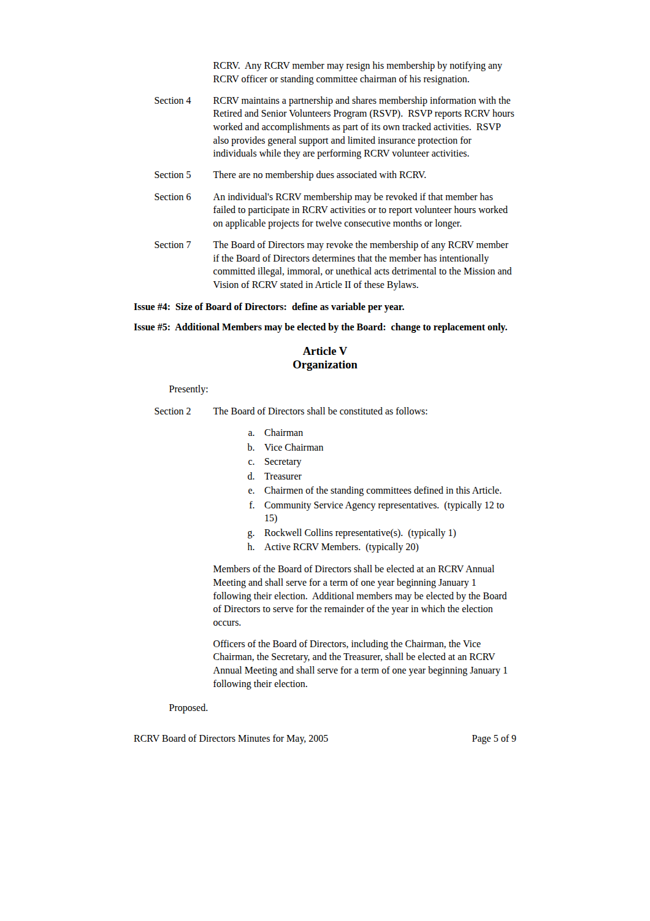RCRV. Any RCRV member may resign his membership by notifying any RCRV officer or standing committee chairman of his resignation.
Section 4
RCRV maintains a partnership and shares membership information with the Retired and Senior Volunteers Program (RSVP). RSVP reports RCRV hours worked and accomplishments as part of its own tracked activities. RSVP also provides general support and limited insurance protection for individuals while they are performing RCRV volunteer activities.
Section 5
There are no membership dues associated with RCRV.
Section 6
An individual's RCRV membership may be revoked if that member has failed to participate in RCRV activities or to report volunteer hours worked on applicable projects for twelve consecutive months or longer.
Section 7
The Board of Directors may revoke the membership of any RCRV member if the Board of Directors determines that the member has intentionally committed illegal, immoral, or unethical acts detrimental to the Mission and Vision of RCRV stated in Article II of these Bylaws.
Issue #4: Size of Board of Directors: define as variable per year.
Issue #5: Additional Members may be elected by the Board: change to replacement only.
Article V Organization
Presently:
Section 2
The Board of Directors shall be constituted as follows:
Chairman
Vice Chairman
Secretary
Treasurer
Chairmen of the standing committees defined in this Article.
Community Service Agency representatives. (typically 12 to 15)
Rockwell Collins representative(s). (typically 1)
Active RCRV Members. (typically 20)
Members of the Board of Directors shall be elected at an RCRV Annual Meeting and shall serve for a term of one year beginning January 1 following their election. Additional members may be elected by the Board of Directors to serve for the remainder of the year in which the election occurs.
Officers of the Board of Directors, including the Chairman, the Vice Chairman, the Secretary, and the Treasurer, shall be elected at an RCRV Annual Meeting and shall serve for a term of one year beginning January 1 following their election.
Proposed.
RCRV Board of Directors Minutes for May, 2005
Page 5 of 9